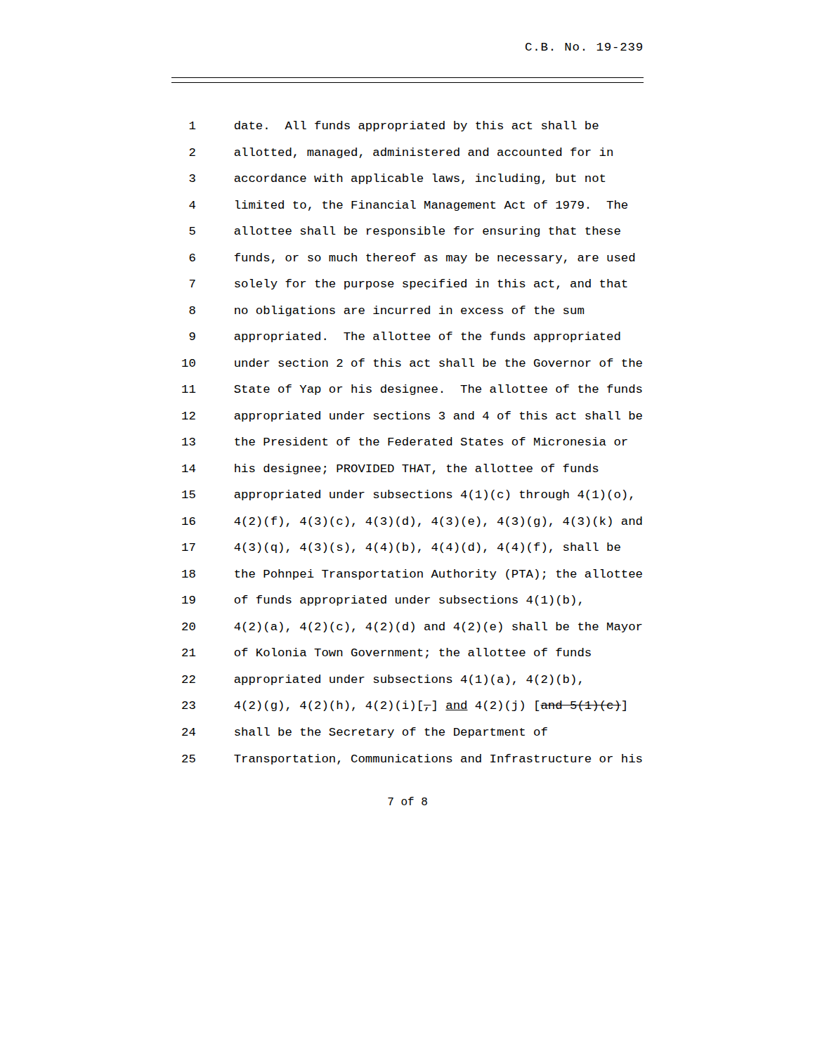C.B. No. 19-239
| 1 | date. All funds appropriated by this act shall be |
| 2 | allotted, managed, administered and accounted for in |
| 3 | accordance with applicable laws, including, but not |
| 4 | limited to, the Financial Management Act of 1979. The |
| 5 | allottee shall be responsible for ensuring that these |
| 6 | funds, or so much thereof as may be necessary, are used |
| 7 | solely for the purpose specified in this act, and that |
| 8 | no obligations are incurred in excess of the sum |
| 9 | appropriated. The allottee of the funds appropriated |
| 10 | under section 2 of this act shall be the Governor of the |
| 11 | State of Yap or his designee. The allottee of the funds |
| 12 | appropriated under sections 3 and 4 of this act shall be |
| 13 | the President of the Federated States of Micronesia or |
| 14 | his designee; PROVIDED THAT, the allottee of funds |
| 15 | appropriated under subsections 4(1)(c) through 4(1)(o), |
| 16 | 4(2)(f), 4(3)(c), 4(3)(d), 4(3)(e), 4(3)(g), 4(3)(k) and |
| 17 | 4(3)(q), 4(3)(s), 4(4)(b), 4(4)(d), 4(4)(f), shall be |
| 18 | the Pohnpei Transportation Authority (PTA); the allottee |
| 19 | of funds appropriated under subsections 4(1)(b), |
| 20 | 4(2)(a), 4(2)(c), 4(2)(d) and 4(2)(e) shall be the Mayor |
| 21 | of Kolonia Town Government; the allottee of funds |
| 22 | appropriated under subsections 4(1)(a), 4(2)(b), |
| 23 | 4(2)(g), 4(2)(h), 4(2)(i)[ , ] and 4(2)(j) [ and 5(1)(c) ] |
| 24 | shall be the Secretary of the Department of |
| 25 | Transportation, Communications and Infrastructure or his |
7 of 8